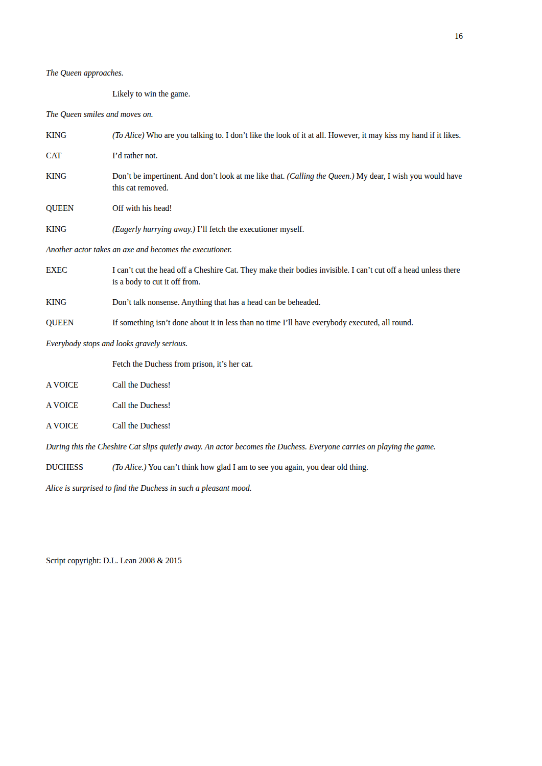16
The Queen approaches.
Likely to win the game.
The Queen smiles and moves on.
King
(To Alice) Who are you talking to. I don’t like the look of it at all. However, it may kiss my hand if it likes.
Cat
I’d rather not.
King
Don’t be impertinent. And don’t look at me like that. (Calling the Queen.) My dear, I wish you would have this cat removed.
Queen
Off with his head!
King
(Eagerly hurrying away.) I’ll fetch the executioner myself.
Another actor takes an axe and becomes the executioner.
Exec
I can’t cut the head off a Cheshire Cat. They make their bodies invisible. I can’t cut off a head unless there is a body to cut it off from.
King
Don’t talk nonsense. Anything that has a head can be beheaded.
Queen
If something isn’t done about it in less than no time I’ll have everybody executed, all round.
Everybody stops and looks gravely serious.
Fetch the Duchess from prison, it’s her cat.
A Voice
Call the Duchess!
A Voice
Call the Duchess!
A Voice
Call the Duchess!
During this the Cheshire Cat slips quietly away. An actor becomes the Duchess. Everyone carries on playing the game.
Duchess
(To Alice.) You can’t think how glad I am to see you again, you dear old thing.
Alice is surprised to find the Duchess in such a pleasant mood.
Script copyright: D.L. Lean 2008 & 2015